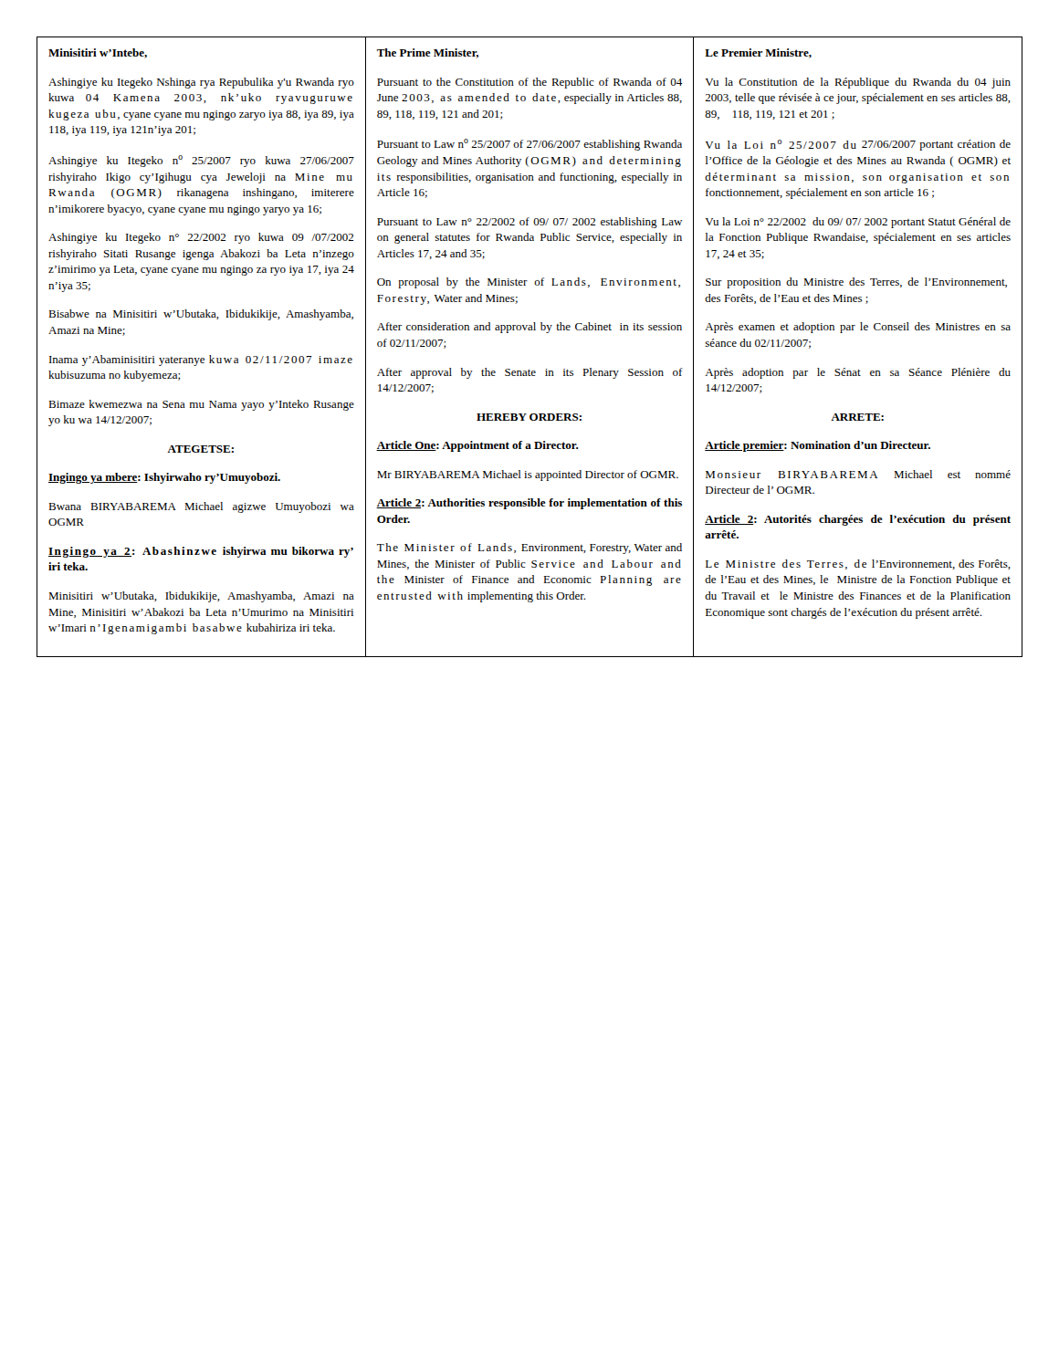| Minisitiri w’Intebe, Ashingiye ku Itegeko Nshinga rya Repubulika y'u Rwanda ryo kuwa 04 Kamena 2003, nk’uko ryavuguruwe kugeza ubu , cyane cyane mu ngingo zaryo iya 88, iya 89, iya 118, iya 119, iya 121n’iya 201; Ashingiye ku Itegeko n o 25/2007 ryo kuwa 27/06/2007 rishyiraho Ikigo cy’Igihugu cya Jeweloji na Mine mu Rwanda (OGMR) rikanagena inshingano, imiterere n’imikorere byacyo, cyane cyane mu ngingo yaryo ya 16; Ashingiye ku Itegeko n° 22/2002 ryo kuwa 09 /07/2002 rishyiraho Sitati Rusange igenga Abakozi ba Leta n’inzego z’imirimo ya Leta, cyane cyane mu ngingo za ryo iya 17, iya 24 n’iya 35; Bisabwe na Minisitiri w’Ubutaka, Ibidukikije, Amashyamba, Amazi na Mine; Inama y’Abaminisitiri yateranye kuwa 02/11/2007 imaze kubisuzuma no kubyemeza; Bimaze kwemezwa na Sena mu Nama yayo y’Inteko Rusange yo ku wa 14/12/2007; ATEGETSE: Ingingo ya mbere : Ishyirwaho ry’Umuyobozi. Bwana BIRYABAREMA Michael agizwe Umuyobozi wa OGMR Ingingo ya 2 : Abashinzwe ishyirwa mu bikorwa ry’ iri teka. Minisitiri w’Ubutaka, Ibidukikije, Amashyamba, Amazi na Mine, Minisitiri w’Abakozi ba Leta n’Umurimo na Minisitiri w’Imari n’Igenamigambi basabwe kubahiriza iri teka. | The Prime Minister, Pursuant to the Constitution of the Republic of Rwanda of 04 June 2003, as amended to date , especially in Articles 88, 89, 118, 119, 121 and 201; Pursuant to Law n o 25/2007 of 27/06/2007 establishing Rwanda Geology and Mines Authority (OGMR) and determining its responsibilities, organisation and functioning, especially in Article 16; Pursuant to Law n° 22/2002 of 09/ 07/ 2002 establishing Law on general statutes for Rwanda Public Service, especially in Articles 17, 24 and 35; On proposal by the Minister of Lands, Environment, Forestry, Water and Mines; After consideration and approval by the Cabinet in its session of 02/11/2007; After approval by the Senate in its Plenary Session of 14/12/2007; HEREBY ORDERS: Article One : Appointment of a Director. Mr BIRYABAREMA Michael is appointed Director of OGMR. Article 2 : Authorities responsible for implementation of this Order. The Minister of Lands, Environment, Forestry, Water and Mines, the Minister of Public Service and Labour and the Minister of Finance and Economic Planning are entrusted with implementing this Order. | Le Premier Ministre, Vu la Constitution de la République du Rwanda du 04 juin 2003, telle que révisée à ce jour, spécialement en ses articles 88, 89, 118, 119, 121 et 201 ; Vu la Loi n o 25/2007 du 27/06/2007 portant création de l’Office de la Géologie et des Mines au Rwanda ( OGMR) et déterminant sa mission, son organisation et son fonctionnement, spécialement en son article 16 ; Vu la Loi n° 22/2002 du 09/ 07/ 2002 portant Statut Général de la Fonction Publique Rwandaise, spécialement en ses articles 17, 24 et 35; Sur proposition du Ministre des Terres, de l’Environnement, des Forêts, de l’Eau et des Mines ; Après examen et adoption par le Conseil des Ministres en sa séance du 02/11/2007; Après adoption par le Sénat en sa Séance Plénière du 14/12/2007; ARRETE: Article premier : Nomination d’un Directeur. Monsieur BIRYABAREMA Michael est nommé Directeur de l’ OGMR. Article 2 : Autorités chargées de l’exécution du présent arrêté. Le Ministre des Terres, de l’Environnement, des Forêts, de l’Eau et des Mines, le Ministre de la Fonction Publique et du Travail et le Ministre des Finances et de la Planification Economique sont chargés de l’exécution du présent arrêté. |